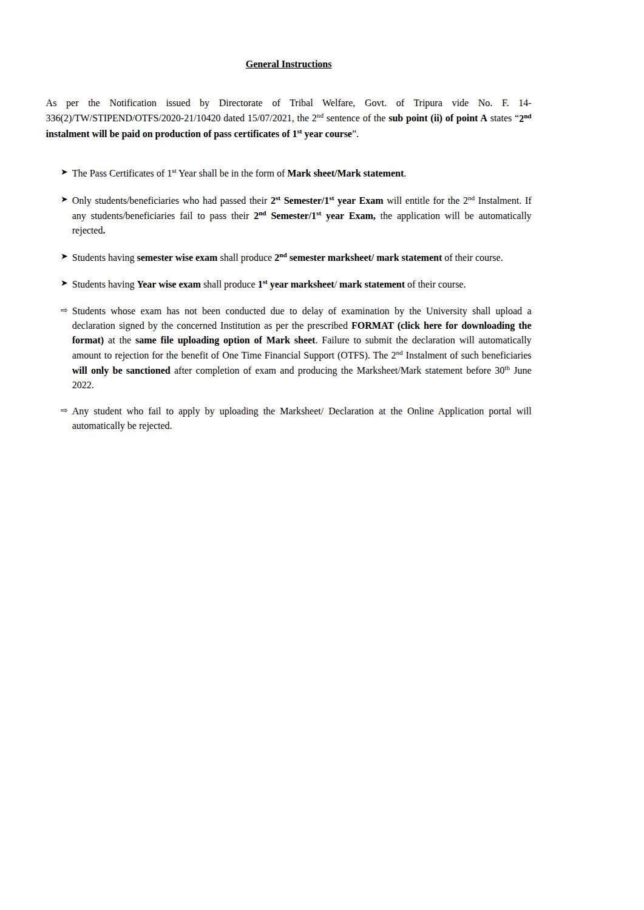General Instructions
As per the Notification issued by Directorate of Tribal Welfare, Govt. of Tripura vide No. F. 14-336(2)/TW/STIPEND/OTFS/2020-21/10420 dated 15/07/2021, the 2nd sentence of the sub point (ii) of point A states “2nd instalment will be paid on production of pass certificates of 1st year course”.
The Pass Certificates of 1st Year shall be in the form of Mark sheet/Mark statement.
Only students/beneficiaries who had passed their 2st Semester/1st year Exam will entitle for the 2nd Instalment. If any students/beneficiaries fail to pass their 2nd Semester/1st year Exam, the application will be automatically rejected.
Students having semester wise exam shall produce 2nd semester marksheet/ mark statement of their course.
Students having Year wise exam shall produce 1st year marksheet/ mark statement of their course.
Students whose exam has not been conducted due to delay of examination by the University shall upload a declaration signed by the concerned Institution as per the prescribed FORMAT (click here for downloading the format) at the same file uploading option of Mark sheet. Failure to submit the declaration will automatically amount to rejection for the benefit of One Time Financial Support (OTFS). The 2nd Instalment of such beneficiaries will only be sanctioned after completion of exam and producing the Marksheet/Mark statement before 30th June 2022.
Any student who fail to apply by uploading the Marksheet/ Declaration at the Online Application portal will automatically be rejected.